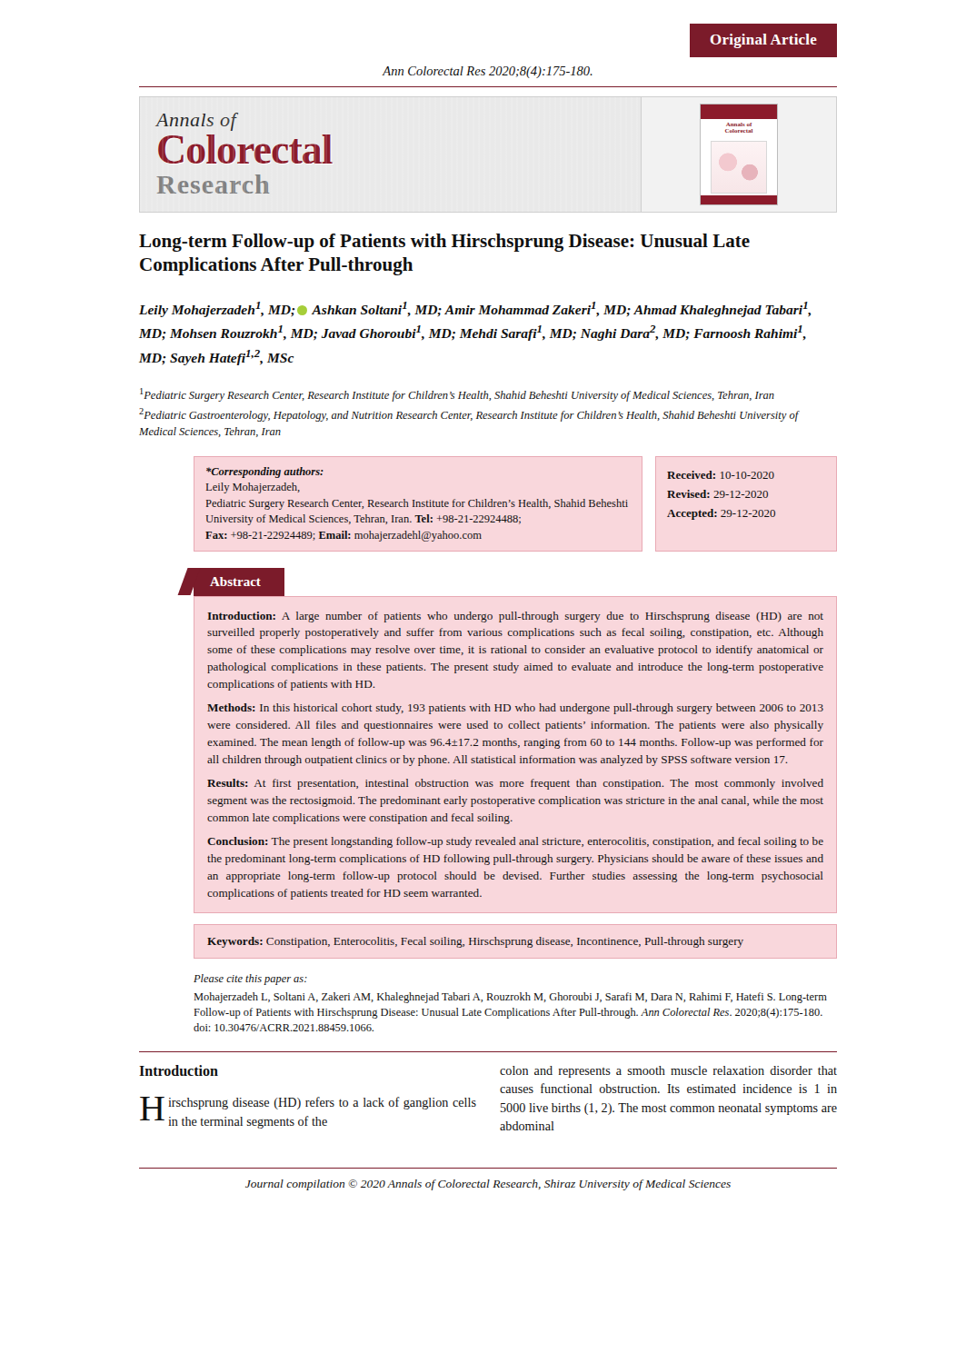Original Article
Ann Colorectal Res 2020;8(4):175-180.
Annals of Colorectal Research
Annals of
Colorectal
Long-term Follow-up of Patients with Hirschsprung Disease: Unusual Late Complications After Pull-through
Leily Mohajerzadeh1, MD; Ashkan Soltani1, MD; Amir Mohammad Zakeri1, MD; Ahmad Khaleghnejad Tabari1, MD; Mohsen Rouzrokh1, MD; Javad Ghoroubi1, MD; Mehdi Sarafi1, MD; Naghi Dara2, MD; Farnoosh Rahimi1, MD; Sayeh Hatefi1,2, MSc
1Pediatric Surgery Research Center, Research Institute for Children’s Health, Shahid Beheshti University of Medical Sciences, Tehran, Iran
2Pediatric Gastroenterology, Hepatology, and Nutrition Research Center, Research Institute for Children’s Health, Shahid Beheshti University of Medical Sciences, Tehran, Iran
*Corresponding authors:
Leily Mohajerzadeh,
Pediatric Surgery Research Center, Research Institute for Children’s Health, Shahid Beheshti University of Medical Sciences, Tehran, Iran. Tel: +98-21-22924488;
Fax: +98-21-22924489; Email: mohajerzadehl@yahoo.com
Received: 10-10-2020
Revised: 29-12-2020
Accepted: 29-12-2020
Abstract
Introduction: A large number of patients who undergo pull-through surgery due to Hirschsprung disease (HD) are not surveilled properly postoperatively and suffer from various complications such as fecal soiling, constipation, etc. Although some of these complications may resolve over time, it is rational to consider an evaluative protocol to identify anatomical or pathological complications in these patients. The present study aimed to evaluate and introduce the long-term postoperative complications of patients with HD.
Methods: In this historical cohort study, 193 patients with HD who had undergone pull-through surgery between 2006 to 2013 were considered. All files and questionnaires were used to collect patients’ information. The patients were also physically examined. The mean length of follow-up was 96.4±17.2 months, ranging from 60 to 144 months. Follow-up was performed for all children through outpatient clinics or by phone. All statistical information was analyzed by SPSS software version 17.
Results: At first presentation, intestinal obstruction was more frequent than constipation. The most commonly involved segment was the rectosigmoid. The predominant early postoperative complication was stricture in the anal canal, while the most common late complications were constipation and fecal soiling.
Conclusion: The present longstanding follow-up study revealed anal stricture, enterocolitis, constipation, and fecal soiling to be the predominant long-term complications of HD following pull-through surgery. Physicians should be aware of these issues and an appropriate long-term follow-up protocol should be devised. Further studies assessing the long-term psychosocial complications of patients treated for HD seem warranted.
Keywords: Constipation, Enterocolitis, Fecal soiling, Hirschsprung disease, Incontinence, Pull-through surgery
Please cite this paper as:
Mohajerzadeh L, Soltani A, Zakeri AM, Khaleghnejad Tabari A, Rouzrokh M, Ghoroubi J, Sarafi M, Dara N, Rahimi F, Hatefi S. Long-term Follow-up of Patients with Hirschsprung Disease: Unusual Late Complications After Pull-through. Ann Colorectal Res. 2020;8(4):175-180. doi: 10.30476/ACRR.2021.88459.1066.
Introduction
Hirschsprung disease (HD) refers to a lack of ganglion cells in the terminal segments of the
colon and represents a smooth muscle relaxation disorder that causes functional obstruction. Its estimated incidence is 1 in 5000 live births (1, 2). The most common neonatal symptoms are abdominal
Journal compilation © 2020 Annals of Colorectal Research, Shiraz University of Medical Sciences